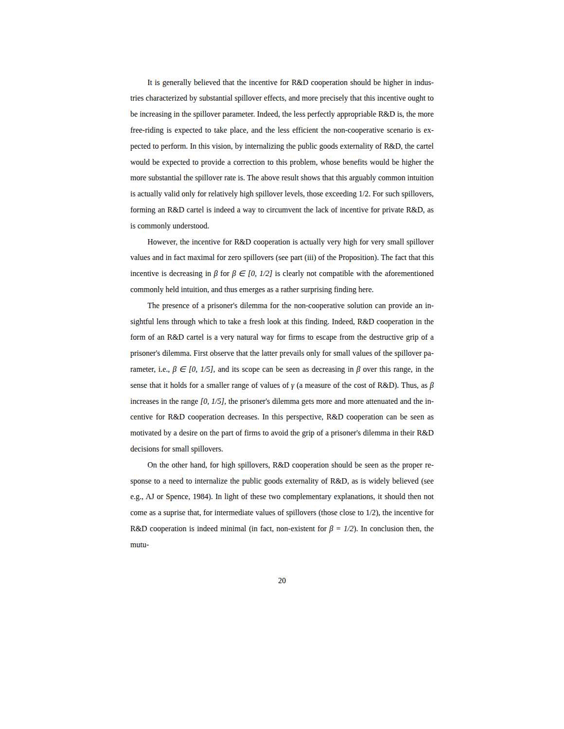It is generally believed that the incentive for R&D cooperation should be higher in industries characterized by substantial spillover effects, and more precisely that this incentive ought to be increasing in the spillover parameter. Indeed, the less perfectly appropriable R&D is, the more free-riding is expected to take place, and the less efficient the non-cooperative scenario is expected to perform. In this vision, by internalizing the public goods externality of R&D, the cartel would be expected to provide a correction to this problem, whose benefits would be higher the more substantial the spillover rate is. The above result shows that this arguably common intuition is actually valid only for relatively high spillover levels, those exceeding 1/2. For such spillovers, forming an R&D cartel is indeed a way to circumvent the lack of incentive for private R&D, as is commonly understood.
However, the incentive for R&D cooperation is actually very high for very small spillover values and in fact maximal for zero spillovers (see part (iii) of the Proposition). The fact that this incentive is decreasing in β for β ∈ [0, 1/2] is clearly not compatible with the aforementioned commonly held intuition, and thus emerges as a rather surprising finding here.
The presence of a prisoner's dilemma for the non-cooperative solution can provide an insightful lens through which to take a fresh look at this finding. Indeed, R&D cooperation in the form of an R&D cartel is a very natural way for firms to escape from the destructive grip of a prisoner's dilemma. First observe that the latter prevails only for small values of the spillover parameter, i.e., β ∈ [0, 1/5], and its scope can be seen as decreasing in β over this range, in the sense that it holds for a smaller range of values of γ (a measure of the cost of R&D). Thus, as β increases in the range [0, 1/5], the prisoner's dilemma gets more and more attenuated and the incentive for R&D cooperation decreases. In this perspective, R&D cooperation can be seen as motivated by a desire on the part of firms to avoid the grip of a prisoner's dilemma in their R&D decisions for small spillovers.
On the other hand, for high spillovers, R&D cooperation should be seen as the proper response to a need to internalize the public goods externality of R&D, as is widely believed (see e.g., AJ or Spence, 1984). In light of these two complementary explanations, it should then not come as a suprise that, for intermediate values of spillovers (those close to 1/2), the incentive for R&D cooperation is indeed minimal (in fact, non-existent for β = 1/2). In conclusion then, the mutu-
20